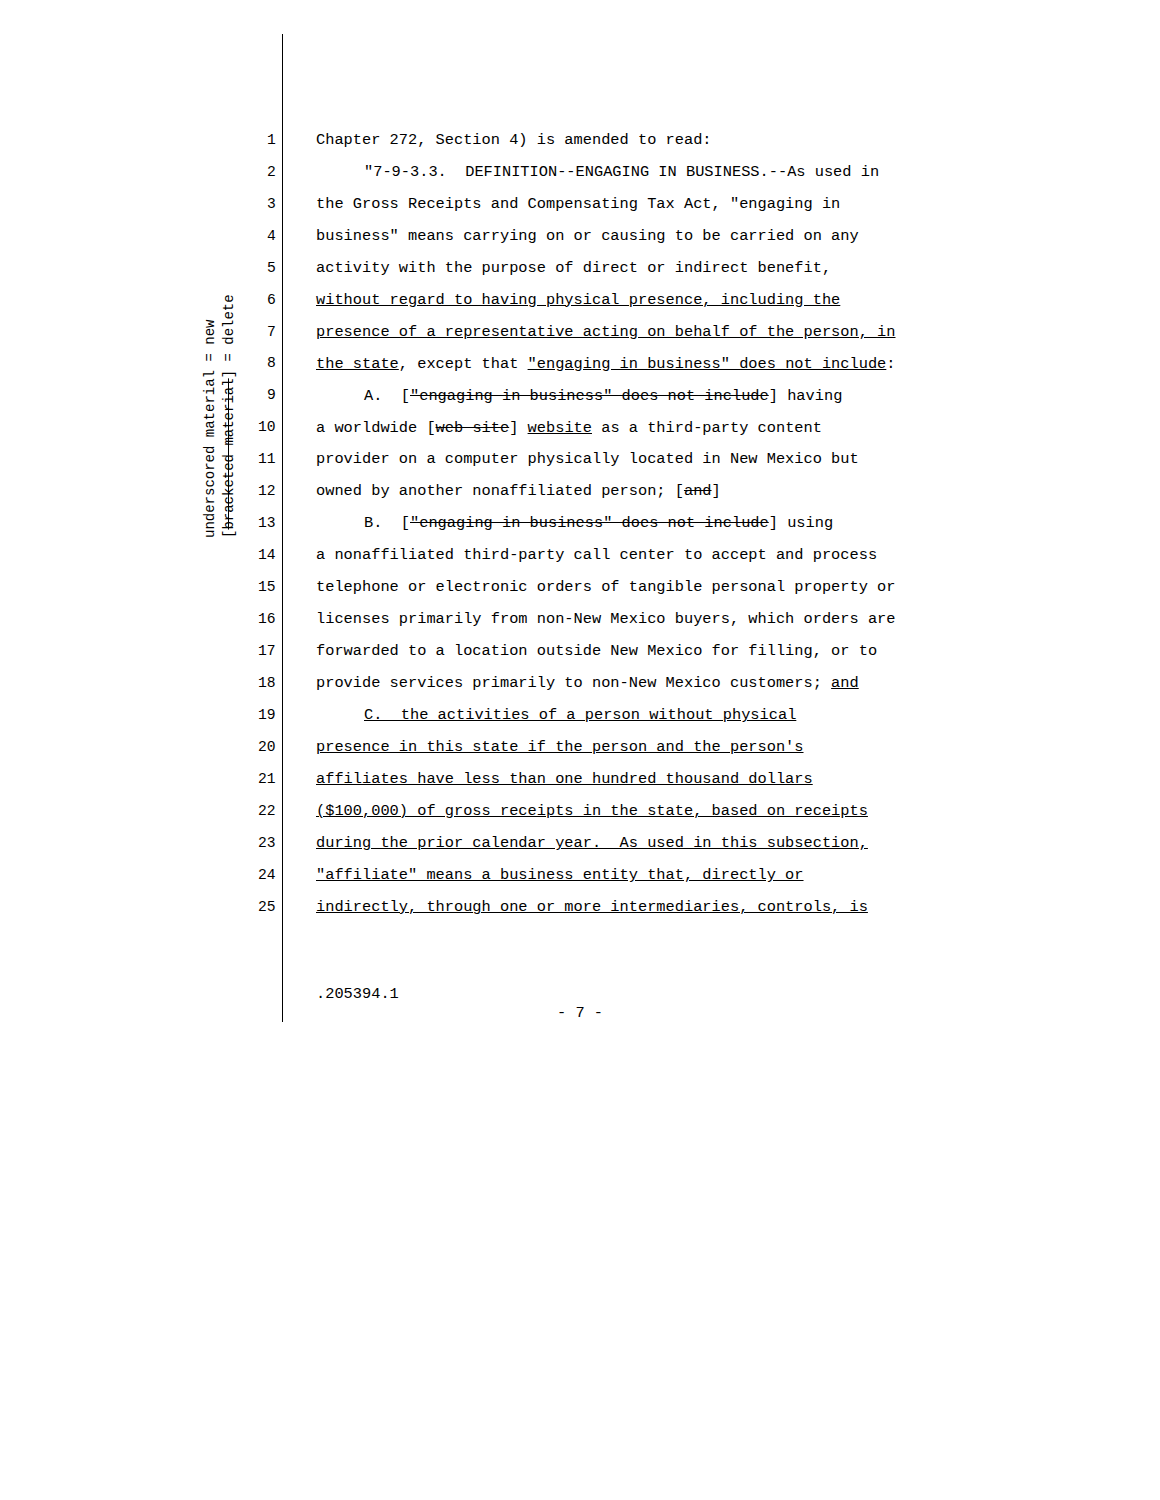underscored material = new[bracketed material] = delete
1
2
3
4
5
6
7
8
9
10
11
12
13
14
15
16
17
18
19
20
21
22
23
24
25
Chapter 272, Section 4) is amended to read:
"7-9-3.3. DEFINITION--ENGAGING IN BUSINESS.--As used in
the Gross Receipts and Compensating Tax Act, "engaging in
business" means carrying on or causing to be carried on any
activity with the purpose of direct or indirect benefit,
without regard to having physical presence, including the
presence of a representative acting on behalf of the person, in
the state, except that "engaging in business" does not include:
A. ["engaging in business" does not include] having
a worldwide [web site] website as a third-party content
provider on a computer physically located in New Mexico but
owned by another nonaffiliated person; [and]
B. ["engaging in business" does not include] using
a nonaffiliated third-party call center to accept and process
telephone or electronic orders of tangible personal property or
licenses primarily from non-New Mexico buyers, which orders are
forwarded to a location outside New Mexico for filling, or to
provide services primarily to non-New Mexico customers; and
C. the activities of a person without physical
presence in this state if the person and the person's
affiliates have less than one hundred thousand dollars
($100,000) of gross receipts in the state, based on receipts
during the prior calendar year. As used in this subsection,
"affiliate" means a business entity that, directly or
indirectly, through one or more intermediaries, controls, is
.205394.1
- 7 -